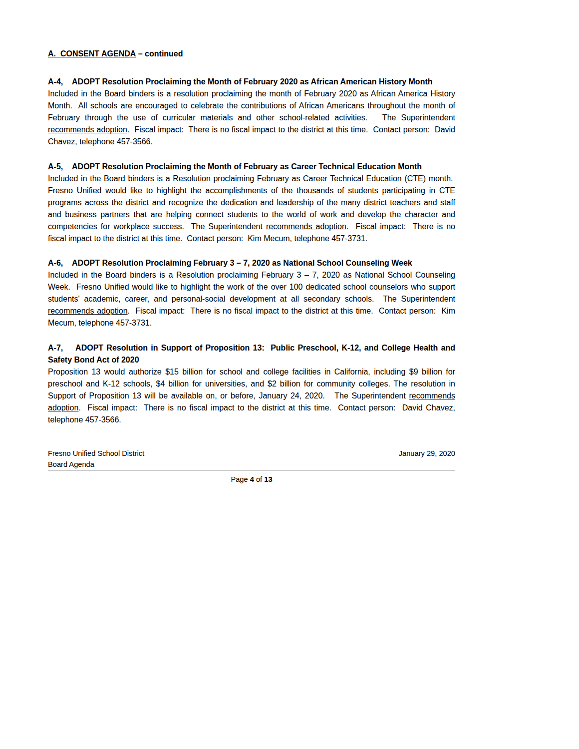A. CONSENT AGENDA
– continued
A-4, ADOPT Resolution Proclaiming the Month of February 2020 as African American History Month
Included in the Board binders is a resolution proclaiming the month of February 2020 as African America History Month. All schools are encouraged to celebrate the contributions of African Americans throughout the month of February through the use of curricular materials and other school-related activities. The Superintendent recommends adoption. Fiscal impact: There is no fiscal impact to the district at this time. Contact person: David Chavez, telephone 457-3566.
A-5, ADOPT Resolution Proclaiming the Month of February as Career Technical Education Month
Included in the Board binders is a Resolution proclaiming February as Career Technical Education (CTE) month. Fresno Unified would like to highlight the accomplishments of the thousands of students participating in CTE programs across the district and recognize the dedication and leadership of the many district teachers and staff and business partners that are helping connect students to the world of work and develop the character and competencies for workplace success. The Superintendent recommends adoption. Fiscal impact: There is no fiscal impact to the district at this time. Contact person: Kim Mecum, telephone 457-3731.
A-6, ADOPT Resolution Proclaiming February 3 – 7, 2020 as National School Counseling Week
Included in the Board binders is a Resolution proclaiming February 3 – 7, 2020 as National School Counseling Week. Fresno Unified would like to highlight the work of the over 100 dedicated school counselors who support students' academic, career, and personal-social development at all secondary schools. The Superintendent recommends adoption. Fiscal impact: There is no fiscal impact to the district at this time. Contact person: Kim Mecum, telephone 457-3731.
A-7, ADOPT Resolution in Support of Proposition 13: Public Preschool, K-12, and College Health and Safety Bond Act of 2020
Proposition 13 would authorize $15 billion for school and college facilities in California, including $9 billion for preschool and K-12 schools, $4 billion for universities, and $2 billion for community colleges. The resolution in Support of Proposition 13 will be available on, or before, January 24, 2020. The Superintendent recommends adoption. Fiscal impact: There is no fiscal impact to the district at this time. Contact person: David Chavez, telephone 457-3566.
Fresno Unified School District
Board Agenda January 29, 2020
Page 4 of 13